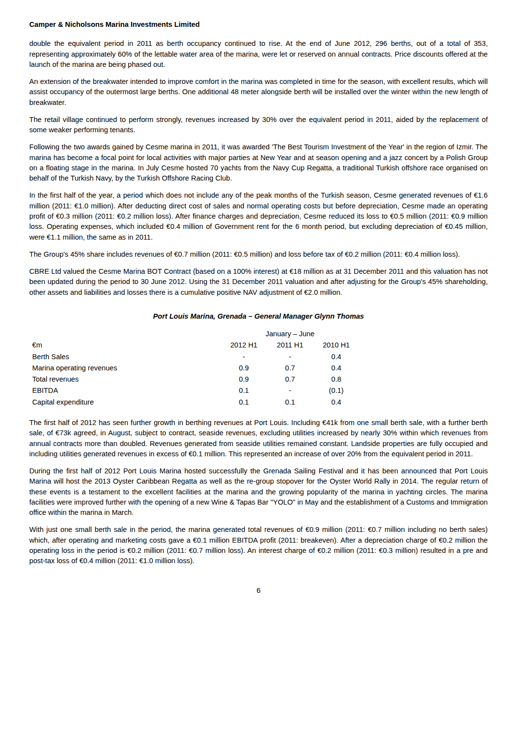Camper & Nicholsons Marina Investments Limited
double the equivalent period in 2011 as berth occupancy continued to rise. At the end of June 2012, 296 berths, out of a total of 353, representing approximately 60% of the lettable water area of the marina, were let or reserved on annual contracts. Price discounts offered at the launch of the marina are being phased out.
An extension of the breakwater intended to improve comfort in the marina was completed in time for the season, with excellent results, which will assist occupancy of the outermost large berths. One additional 48 meter alongside berth will be installed over the winter within the new length of breakwater.
The retail village continued to perform strongly, revenues increased by 30% over the equivalent period in 2011, aided by the replacement of some weaker performing tenants.
Following the two awards gained by Cesme marina in 2011, it was awarded 'The Best Tourism Investment of the Year' in the region of Izmir. The marina has become a focal point for local activities with major parties at New Year and at season opening and a jazz concert by a Polish Group on a floating stage in the marina. In July Cesme hosted 70 yachts from the Navy Cup Regatta, a traditional Turkish offshore race organised on behalf of the Turkish Navy, by the Turkish Offshore Racing Club.
In the first half of the year, a period which does not include any of the peak months of the Turkish season, Cesme generated revenues of €1.6 million (2011: €1.0 million). After deducting direct cost of sales and normal operating costs but before depreciation, Cesme made an operating profit of €0.3 million (2011: €0.2 million loss). After finance charges and depreciation, Cesme reduced its loss to €0.5 million (2011: €0.9 million loss. Operating expenses, which included €0.4 million of Government rent for the 6 month period, but excluding depreciation of €0.45 million, were €1.1 million, the same as in 2011.
The Group's 45% share includes revenues of €0.7 million (2011: €0.5 million) and loss before tax of €0.2 million (2011: €0.4 million loss).
CBRE Ltd valued the Cesme Marina BOT Contract (based on a 100% interest) at €18 million as at 31 December 2011 and this valuation has not been updated during the period to 30 June 2012. Using the 31 December 2011 valuation and after adjusting for the Group's 45% shareholding, other assets and liabilities and losses there is a cumulative positive NAV adjustment of €2.0 million.
Port Louis Marina, Grenada – General Manager Glynn Thomas
| | January – June |
| €m | 2012 H1 | 2011 H1 | 2010 H1 |
| Berth Sales | - | - | 0.4 |
| Marina operating revenues | 0.9 | 0.7 | 0.4 |
| Total revenues | 0.9 | 0.7 | 0.8 |
| EBITDA | 0.1 | - | (0.1) |
| Capital expenditure | 0.1 | 0.1 | 0.4 |
The first half of 2012 has seen further growth in berthing revenues at Port Louis. Including €41k from one small berth sale, with a further berth sale, of €73k agreed, in August, subject to contract, seaside revenues, excluding utilities increased by nearly 30% within which revenues from annual contracts more than doubled. Revenues generated from seaside utilities remained constant. Landside properties are fully occupied and including utilities generated revenues in excess of €0.1 million. This represented an increase of over 20% from the equivalent period in 2011.
During the first half of 2012 Port Louis Marina hosted successfully the Grenada Sailing Festival and it has been announced that Port Louis Marina will host the 2013 Oyster Caribbean Regatta as well as the re-group stopover for the Oyster World Rally in 2014. The regular return of these events is a testament to the excellent facilities at the marina and the growing popularity of the marina in yachting circles. The marina facilities were improved further with the opening of a new Wine & Tapas Bar "YOLO" in May and the establishment of a Customs and Immigration office within the marina in March.
With just one small berth sale in the period, the marina generated total revenues of €0.9 million (2011: €0.7 million including no berth sales) which, after operating and marketing costs gave a €0.1 million EBITDA profit (2011: breakeven). After a depreciation charge of €0.2 million the operating loss in the period is €0.2 million (2011: €0.7 million loss). An interest charge of €0.2 million (2011: €0.3 million) resulted in a pre and post-tax loss of €0.4 million (2011: €1.0 million loss).
6